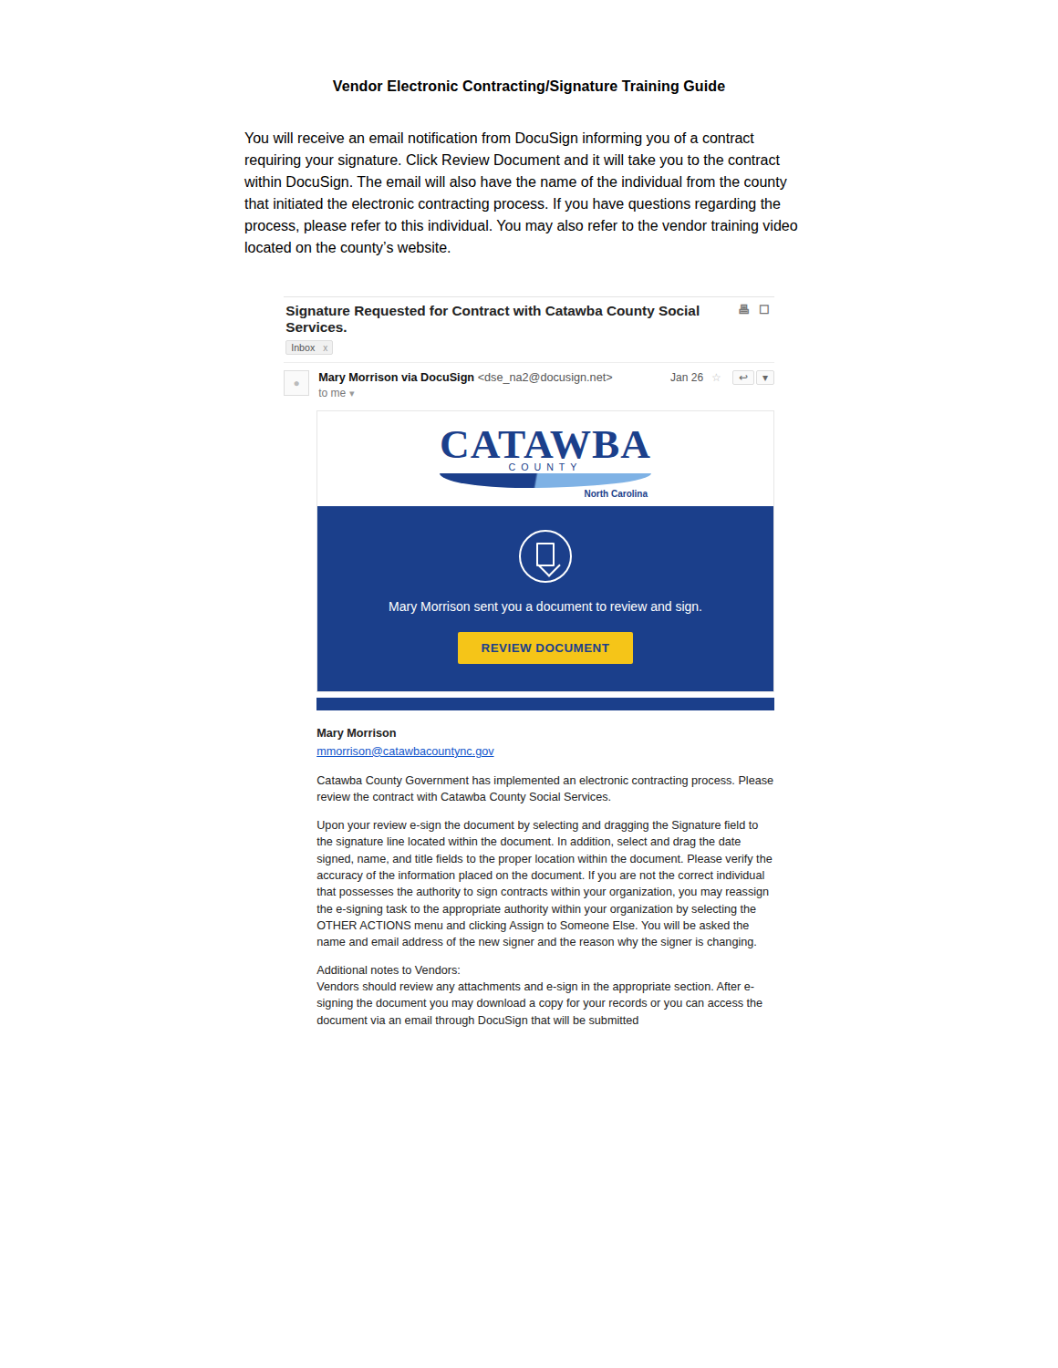Vendor Electronic Contracting/Signature Training Guide
You will receive an email notification from DocuSign informing you of a contract requiring your signature. Click Review Document and it will take you to the contract within DocuSign. The email will also have the name of the individual from the county that initiated the electronic contracting process. If you have questions regarding the process, please refer to this individual. You may also refer to the vendor training video located on the county’s website.
Signature Requested for Contract with Catawba County Social Services. 🖶 ☐
Inbox x
●
Mary Morrison via DocuSign <dse_na2@docusign.net>
to me ▾
Jan 26 ☆ ↩▾
CATAWBA
COUNTY
North Carolina
Mary Morrison sent you a document to review and sign.
REVIEW DOCUMENT
Mary Morrison
mmorrison@catawbacountync.gov
Catawba County Government has implemented an electronic contracting process. Please review the contract with Catawba County Social Services.
Upon your review e-sign the document by selecting and dragging the Signature field to the signature line located within the document. In addition, select and drag the date signed, name, and title fields to the proper location within the document. Please verify the accuracy of the information placed on the document. If you are not the correct individual that possesses the authority to sign contracts within your organization, you may reassign the e-signing task to the appropriate authority within your organization by selecting the OTHER ACTIONS menu and clicking Assign to Someone Else. You will be asked the name and email address of the new signer and the reason why the signer is changing.
Additional notes to Vendors:
Vendors should review any attachments and e-sign in the appropriate section. After e-signing the document you may download a copy for your records or you can access the document via an email through DocuSign that will be submitted